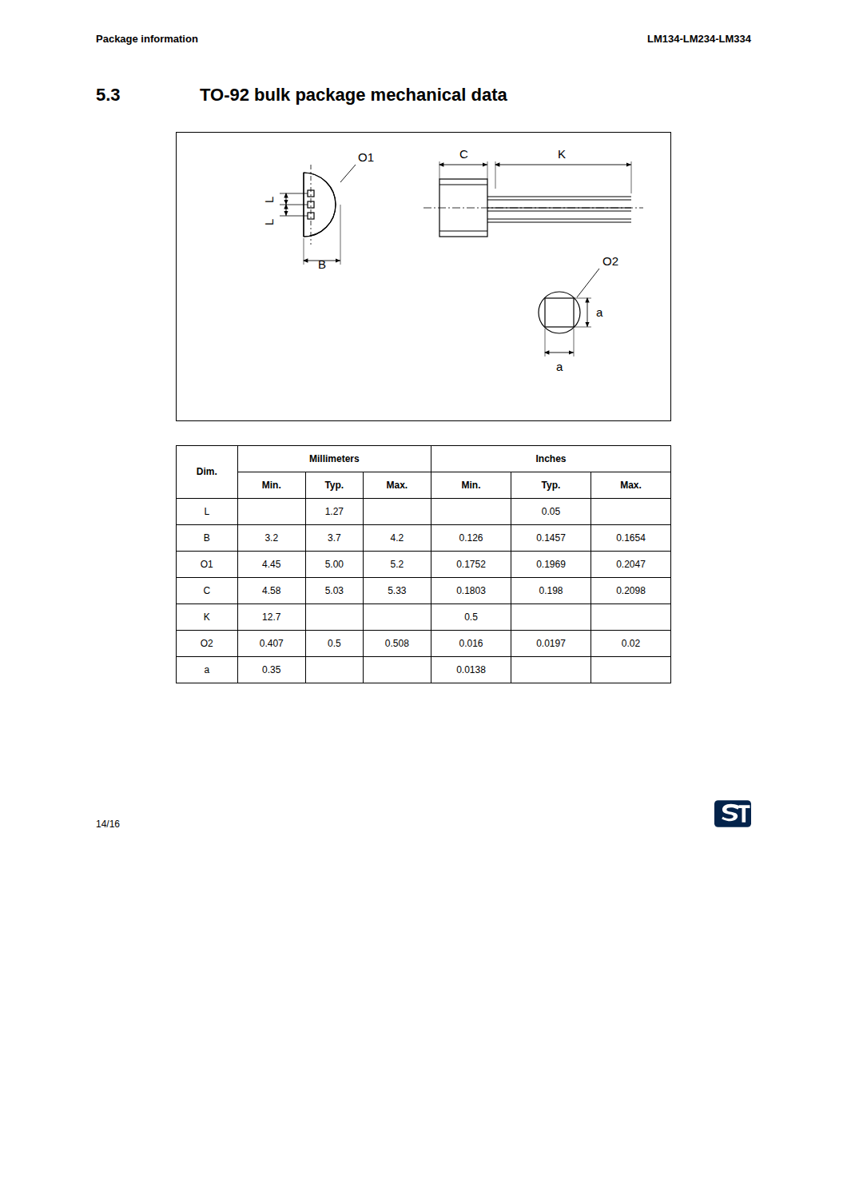Package information
LM134-LM234-LM334
5.3 TO-92 bulk package mechanical data
O1 C K O2 B a a L L
| Dim. | Millimeters | Inches |
| --- | --- | --- |
| Min. | Typ. | Max. | Min. | Typ. | Max. |
| L | | 1.27 | | | 0.05 | |
| B | 3.2 | 3.7 | 4.2 | 0.126 | 0.1457 | 0.1654 |
| O1 | 4.45 | 5.00 | 5.2 | 0.1752 | 0.1969 | 0.2047 |
| C | 4.58 | 5.03 | 5.33 | 0.1803 | 0.198 | 0.2098 |
| K | 12.7 | | | 0.5 | | |
| O2 | 0.407 | 0.5 | 0.508 | 0.016 | 0.0197 | 0.02 |
| a | 0.35 | | | 0.0138 | | |
14/16